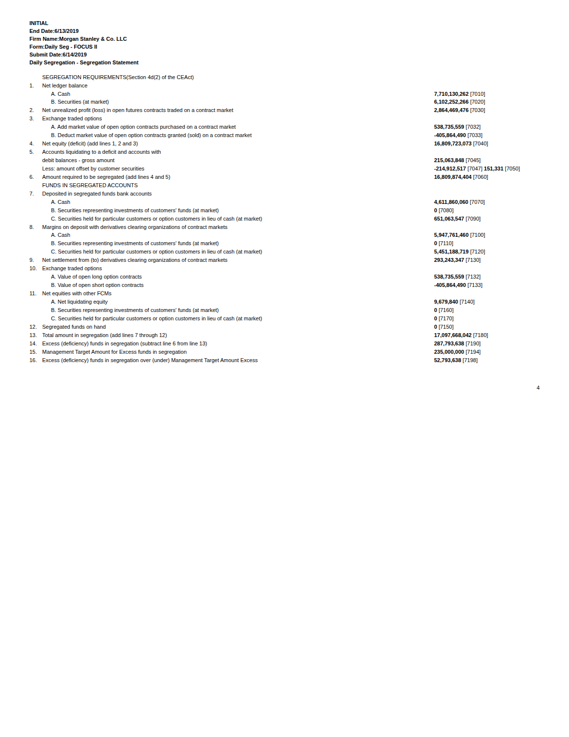INITIAL
End Date:6/13/2019
Firm Name:Morgan Stanley & Co. LLC
Form:Daily Seg - FOCUS II
Submit Date:6/14/2019
Daily Segregation - Segregation Statement
| | SEGREGATION REQUIREMENTS(Section 4d(2) of the CEAct) | |
| 1. | Net ledger balance | |
| | A. Cash | 7,710,130,262 [7010] |
| | B. Securities (at market) | 6,102,252,266 [7020] |
| 2. | Net unrealized profit (loss) in open futures contracts traded on a contract market | 2,864,469,476 [7030] |
| 3. | Exchange traded options | |
| | A. Add market value of open option contracts purchased on a contract market | 538,735,559 [7032] |
| | B. Deduct market value of open option contracts granted (sold) on a contract market | -405,864,490 [7033] |
| 4. | Net equity (deficit) (add lines 1, 2 and 3) | 16,809,723,073 [7040] |
| 5. | Accounts liquidating to a deficit and accounts with | |
| | debit balances - gross amount | 215,063,848 [7045] |
| | Less: amount offset by customer securities | -214,912,517 [7047] 151,331 [7050] |
| 6. | Amount required to be segregated (add lines 4 and 5) | 16,809,874,404 [7060] |
| | FUNDS IN SEGREGATED ACCOUNTS | |
| 7. | Deposited in segregated funds bank accounts | |
| | A. Cash | 4,611,860,060 [7070] |
| | B. Securities representing investments of customers' funds (at market) | 0 [7080] |
| | C. Securities held for particular customers or option customers in lieu of cash (at market) | 651,063,547 [7090] |
| 8. | Margins on deposit with derivatives clearing organizations of contract markets | |
| | A. Cash | 5,947,761,460 [7100] |
| | B. Securities representing investments of customers' funds (at market) | 0 [7110] |
| | C. Securities held for particular customers or option customers in lieu of cash (at market) | 5,451,188,719 [7120] |
| 9. | Net settlement from (to) derivatives clearing organizations of contract markets | 293,243,347 [7130] |
| 10. | Exchange traded options | |
| | A. Value of open long option contracts | 538,735,559 [7132] |
| | B. Value of open short option contracts | -405,864,490 [7133] |
| 11. | Net equities with other FCMs | |
| | A. Net liquidating equity | 9,679,840 [7140] |
| | B. Securities representing investments of customers' funds (at market) | 0 [7160] |
| | C. Securities held for particular customers or option customers in lieu of cash (at market) | 0 [7170] |
| 12. | Segregated funds on hand | 0 [7150] |
| 13. | Total amount in segregation (add lines 7 through 12) | 17,097,668,042 [7180] |
| 14. | Excess (deficiency) funds in segregation (subtract line 6 from line 13) | 287,793,638 [7190] |
| 15. | Management Target Amount for Excess funds in segregation | 235,000,000 [7194] |
| 16. | Excess (deficiency) funds in segregation over (under) Management Target Amount Excess | 52,793,638 [7198] |
4